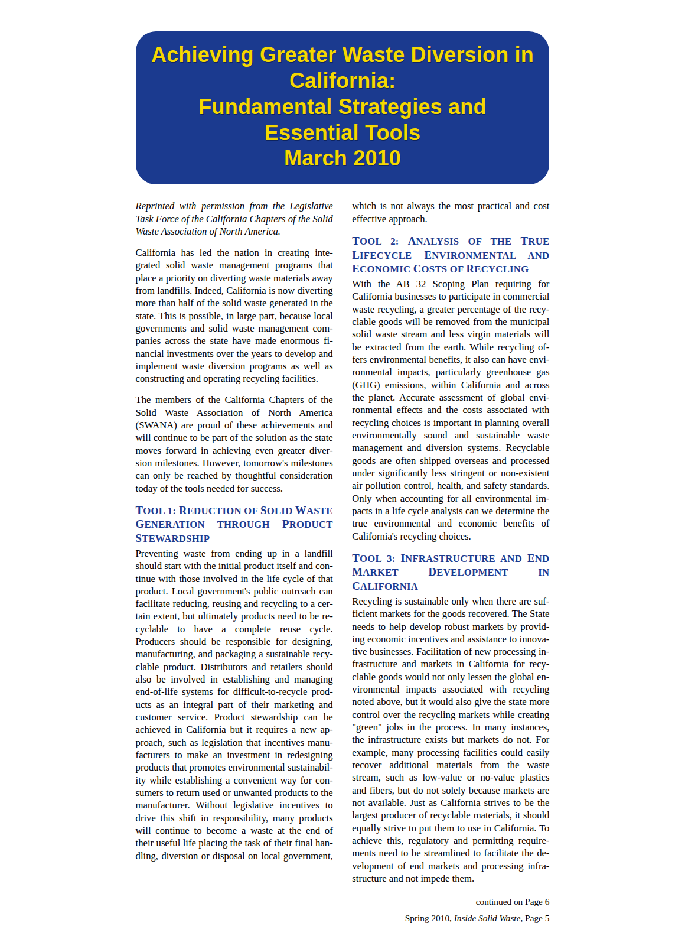Achieving Greater Waste Diversion in California:
Fundamental Strategies and Essential Tools
March 2010
Reprinted with permission from the Legislative Task Force of the California Chapters of the Solid Waste Association of North America.
California has led the nation in creating integrated solid waste management programs that place a priority on diverting waste materials away from landfills. Indeed, California is now diverting more than half of the solid waste generated in the state. This is possible, in large part, because local governments and solid waste management companies across the state have made enormous financial investments over the years to develop and implement waste diversion programs as well as constructing and operating recycling facilities.
The members of the California Chapters of the Solid Waste Association of North America (SWANA) are proud of these achievements and will continue to be part of the solution as the state moves forward in achieving even greater diversion milestones. However, tomorrow's milestones can only be reached by thoughtful consideration today of the tools needed for success.
Tool 1: Reduction of Solid Waste Generation through Product Stewardship
Preventing waste from ending up in a landfill should start with the initial product itself and continue with those involved in the life cycle of that product. Local government's public outreach can facilitate reducing, reusing and recycling to a certain extent, but ultimately products need to be recyclable to have a complete reuse cycle. Producers should be responsible for designing, manufacturing, and packaging a sustainable recyclable product. Distributors and retailers should also be involved in establishing and managing end-of-life systems for difficult-to-recycle products as an integral part of their marketing and customer service. Product stewardship can be achieved in California but it requires a new approach, such as legislation that incentives manufacturers to make an investment in redesigning products that promotes environmental sustainability while establishing a convenient way for consumers to return used or unwanted products to the manufacturer. Without legislative incentives to drive this shift in responsibility, many products will continue to become a waste at the end of their useful life placing the task of their final handling, diversion or disposal on local government, which is not always the most practical and cost effective approach.
Tool 2: Analysis of the True Lifecycle Environmental and Economic Costs of Recycling
With the AB 32 Scoping Plan requiring for California businesses to participate in commercial waste recycling, a greater percentage of the recyclable goods will be removed from the municipal solid waste stream and less virgin materials will be extracted from the earth. While recycling offers environmental benefits, it also can have environmental impacts, particularly greenhouse gas (GHG) emissions, within California and across the planet. Accurate assessment of global environmental effects and the costs associated with recycling choices is important in planning overall environmentally sound and sustainable waste management and diversion systems. Recyclable goods are often shipped overseas and processed under significantly less stringent or non-existent air pollution control, health, and safety standards. Only when accounting for all environmental impacts in a life cycle analysis can we determine the true environmental and economic benefits of California's recycling choices.
Tool 3: Infrastructure and End Market Development in California
Recycling is sustainable only when there are sufficient markets for the goods recovered. The State needs to help develop robust markets by providing economic incentives and assistance to innovative businesses. Facilitation of new processing infrastructure and markets in California for recyclable goods would not only lessen the global environmental impacts associated with recycling noted above, but it would also give the state more control over the recycling markets while creating "green" jobs in the process. In many instances, the infrastructure exists but markets do not. For example, many processing facilities could easily recover additional materials from the waste stream, such as low-value or no-value plastics and fibers, but do not solely because markets are not available. Just as California strives to be the largest producer of recyclable materials, it should equally strive to put them to use in California. To achieve this, regulatory and permitting requirements need to be streamlined to facilitate the development of end markets and processing infrastructure and not impede them.
continued on Page 6
Spring 2010, Inside Solid Waste, Page 5